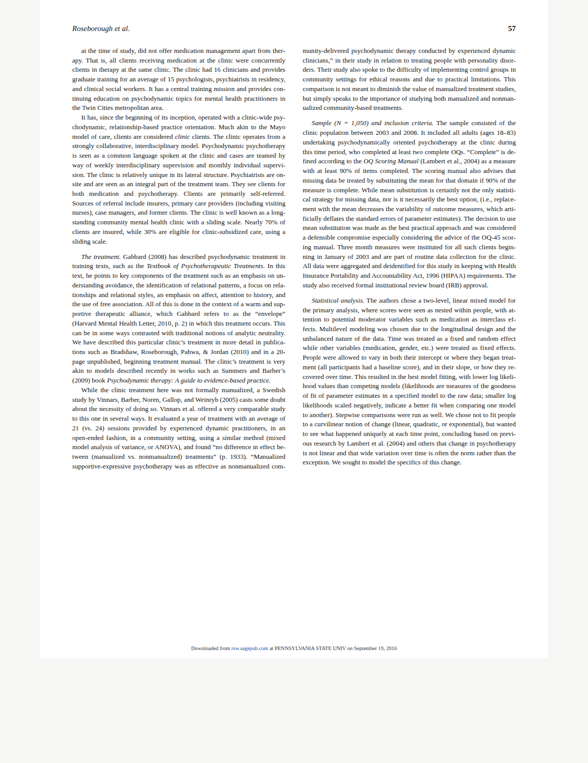Roseborough et al. 57
at the time of study, did not offer medication management apart from therapy. That is, all clients receiving medication at the clinic were concurrently clients in therapy at the same clinic. The clinic had 16 clinicians and provides graduate training for an average of 15 psychologists, psychiatrists in residency, and clinical social workers. It has a central training mission and provides continuing education on psychodynamic topics for mental health practitioners in the Twin Cities metropolitan area.
It has, since the beginning of its inception, operated with a clinic-wide psychodynamic, relationship-based practice orientation. Much akin to the Mayo model of care, clients are considered clinic clients. The clinic operates from a strongly collaborative, interdisciplinary model. Psychodynamic psychotherapy is seen as a common language spoken at the clinic and cases are teamed by way of weekly interdisciplinary supervision and monthly individual supervision. The clinic is relatively unique in its lateral structure. Psychiatrists are on-site and are seen as an integral part of the treatment team. They see clients for both medication and psychotherapy. Clients are primarily self-referred. Sources of referral include insurers, primary care providers (including visiting nurses), case managers, and former clients. The clinic is well known as a long-standing community mental health clinic with a sliding scale. Nearly 70% of clients are insured, while 30% are eligible for clinic-subsidized care, using a sliding scale.
The treatment. Gabbard (2008) has described psychodynamic treatment in training texts, such as the Textbook of Psychotherapeutic Treatments. In this text, he points to key components of the treatment such as an emphasis on understanding avoidance, the identification of relational patterns, a focus on relationships and relational styles, an emphasis on affect, attention to history, and the use of free association. All of this is done in the context of a warm and supportive therapeutic alliance, which Gabbard refers to as the “envelope” (Harvard Mental Health Letter, 2010, p. 2) in which this treatment occurs. This can be in some ways contrasted with traditional notions of analytic neutrality. We have described this particular clinic’s treatment in more detail in publications such as Bradshaw, Roseborough, Pahwa, & Jordan (2010) and in a 20-page unpublished, beginning treatment manual. The clinic’s treatment is very akin to models described recently in works such as Summers and Barber’s (2009) book Psychodynamic therapy: A guide to evidence-based practice.
While the clinic treatment here was not formally manualized, a Swedish study by Vinnars, Barber, Noren, Gallop, and Weinryb (2005) casts some doubt about the necessity of doing so. Vinnars et al. offered a very comparable study to this one in several ways. It evaluated a year of treatment with an average of 21 (vs. 24) sessions provided by experienced dynamic practitioners, in an open-ended fashion, in a community setting, using a similar method (mixed model analysis of variance, or ANOVA), and found “no difference in effect between (manualized vs. nonmanualized) treatments” (p. 1933). “Manualized supportive-expressive psychotherapy was as effective as nonmanualized community-delivered psychodynamic therapy conducted by experienced dynamic clinicians,” in their study in relation to treating people with personality disorders. Their study also spoke to the difficulty of implementing control groups in community settings for ethical reasons and due to practical limitations. This comparison is not meant to diminish the value of manualized treatment studies, but simply speaks to the importance of studying both manualized and nonmanualized community-based treatments.
Sample (N = 1,050) and inclusion criteria. The sample consisted of the clinic population between 2003 and 2008. It included all adults (ages 18–83) undertaking psychodynamically oriented psychotherapy at the clinic during this time period, who completed at least two complete OQs. “Complete” is defined according to the OQ Scoring Manual (Lambert et al., 2004) as a measure with at least 90% of items completed. The scoring manual also advises that missing data be treated by substituting the mean for that domain if 90% of the measure is complete. While mean substitution is certainly not the only statistical strategy for missing data, nor is it necessarily the best option, (i.e., replacement with the mean decreases the variability of outcome measures, which artificially deflates the standard errors of parameter estimates). The decision to use mean substitution was made as the best practical approach and was considered a defensible compromise especially considering the advice of the OQ-45 scoring manual. Three month measures were instituted for all such clients beginning in January of 2003 and are part of routine data collection for the clinic. All data were aggregated and deidentified for this study in keeping with Health Insurance Portability and Accountability Act, 1996 (HIPAA) requirements. The study also received formal institutional review board (IRB) approval.
Statistical analysis. The authors chose a two-level, linear mixed model for the primary analysis, where scores were seen as nested within people, with attention to potential moderator variables such as medication as interclass effects. Multilevel modeling was chosen due to the longitudinal design and the unbalanced nature of the data. Time was treated as a fixed and random effect while other variables (medication, gender, etc.) were treated as fixed effects. People were allowed to vary in both their intercept or where they began treatment (all participants had a baseline score), and in their slope, or how they recovered over time. This resulted in the best model fitting, with lower log likelihood values than competing models (likelihoods are measures of the goodness of fit of parameter estimates in a specified model to the raw data; smaller log likelihoods scaled negatively, indicate a better fit when comparing one model to another). Stepwise comparisons were run as well. We chose not to fit people to a curvilinear notion of change (linear, quadratic, or exponential), but wanted to see what happened uniquely at each time point, concluding based on previous research by Lambert et al. (2004) and others that change in psychotherapy is not linear and that wide variation over time is often the norm rather than the exception. We sought to model the specifics of this change.
Downloaded from rsw.sagepub.com at PENNSYLVANIA STATE UNIV on September 19, 2016